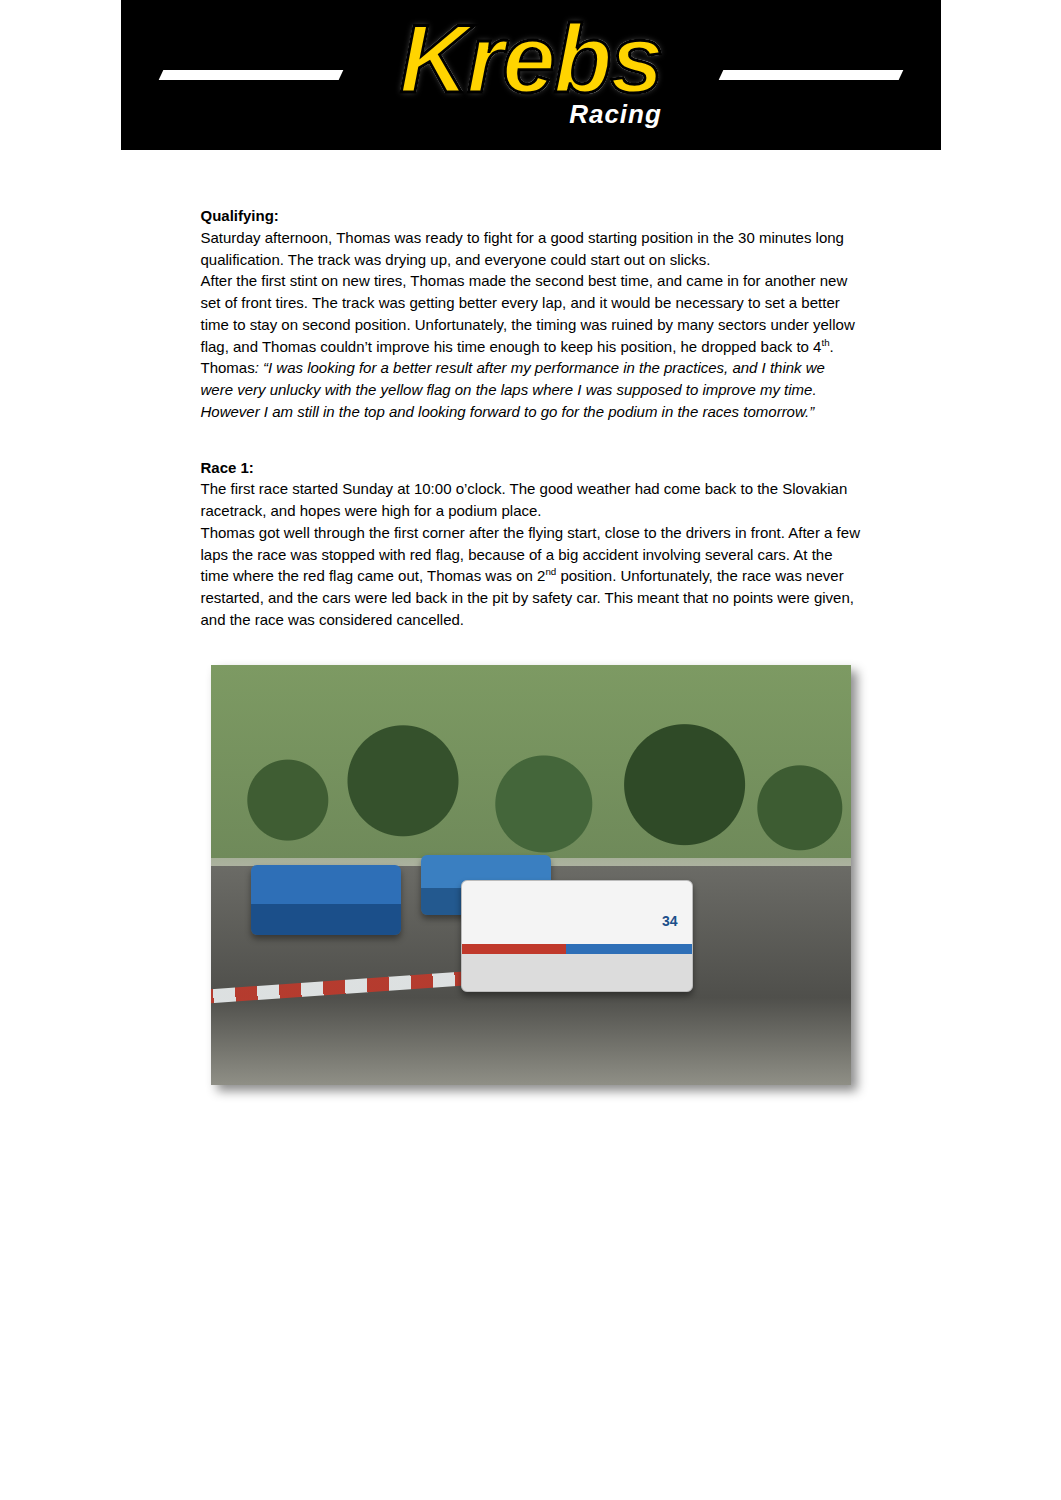Krebs Racing
Qualifying:
Saturday afternoon, Thomas was ready to fight for a good starting position in the 30 minutes long qualification. The track was drying up, and everyone could start out on slicks.
After the first stint on new tires, Thomas made the second best time, and came in for another new set of front tires. The track was getting better every lap, and it would be necessary to set a better time to stay on second position. Unfortunately, the timing was ruined by many sectors under yellow flag, and Thomas couldn’t improve his time enough to keep his position, he dropped back to 4th.
Thomas: “I was looking for a better result after my performance in the practices, and I think we were very unlucky with the yellow flag on the laps where I was supposed to improve my time. However I am still in the top and looking forward to go for the podium in the races tomorrow.”
Race 1:
The first race started Sunday at 10:00 o’clock. The good weather had come back to the Slovakian racetrack, and hopes were high for a podium place.
Thomas got well through the first corner after the flying start, close to the drivers in front. After a few laps the race was stopped with red flag, because of a big accident involving several cars. At the time where the red flag came out, Thomas was on 2nd position. Unfortunately, the race was never restarted, and the cars were led back in the pit by safety car. This meant that no points were given, and the race was considered cancelled.
34